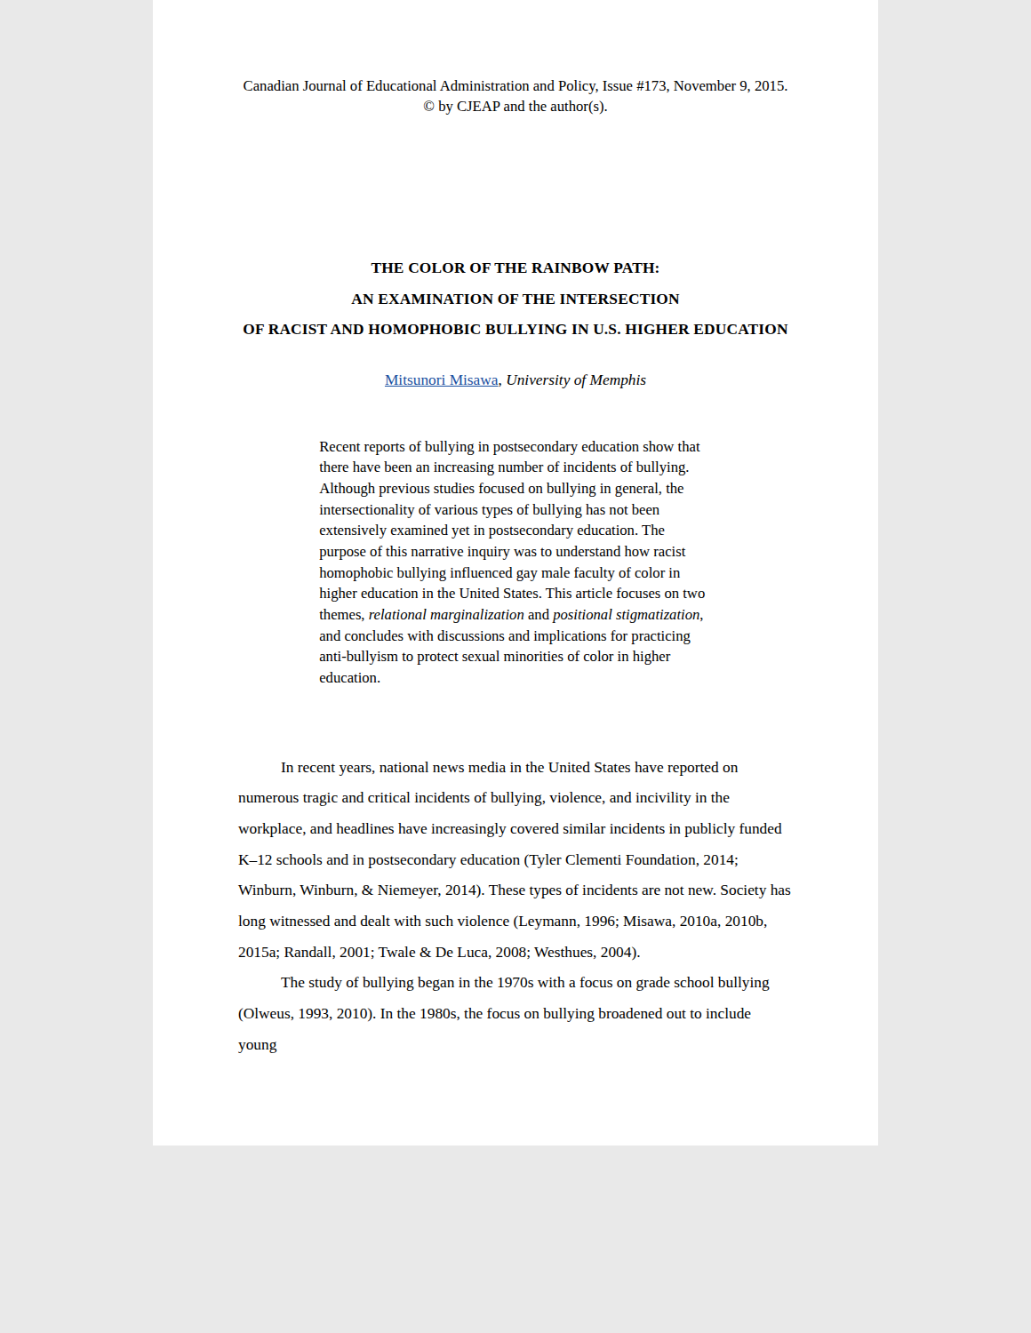Canadian Journal of Educational Administration and Policy, Issue #173, November 9, 2015. © by CJEAP and the author(s).
The Color of the Rainbow Path: An Examination of the Intersection of Racist and Homophobic Bullying in U.S. Higher Education
Mitsunori Misawa, University of Memphis
Recent reports of bullying in postsecondary education show that there have been an increasing number of incidents of bullying. Although previous studies focused on bullying in general, the intersectionality of various types of bullying has not been extensively examined yet in postsecondary education. The purpose of this narrative inquiry was to understand how racist homophobic bullying influenced gay male faculty of color in higher education in the United States. This article focuses on two themes, relational marginalization and positional stigmatization, and concludes with discussions and implications for practicing anti-bullyism to protect sexual minorities of color in higher education.
In recent years, national news media in the United States have reported on numerous tragic and critical incidents of bullying, violence, and incivility in the workplace, and headlines have increasingly covered similar incidents in publicly funded K–12 schools and in postsecondary education (Tyler Clementi Foundation, 2014; Winburn, Winburn, & Niemeyer, 2014). These types of incidents are not new. Society has long witnessed and dealt with such violence (Leymann, 1996; Misawa, 2010a, 2010b, 2015a; Randall, 2001; Twale & De Luca, 2008; Westhues, 2004).
The study of bullying began in the 1970s with a focus on grade school bullying (Olweus, 1993, 2010). In the 1980s, the focus on bullying broadened out to include young